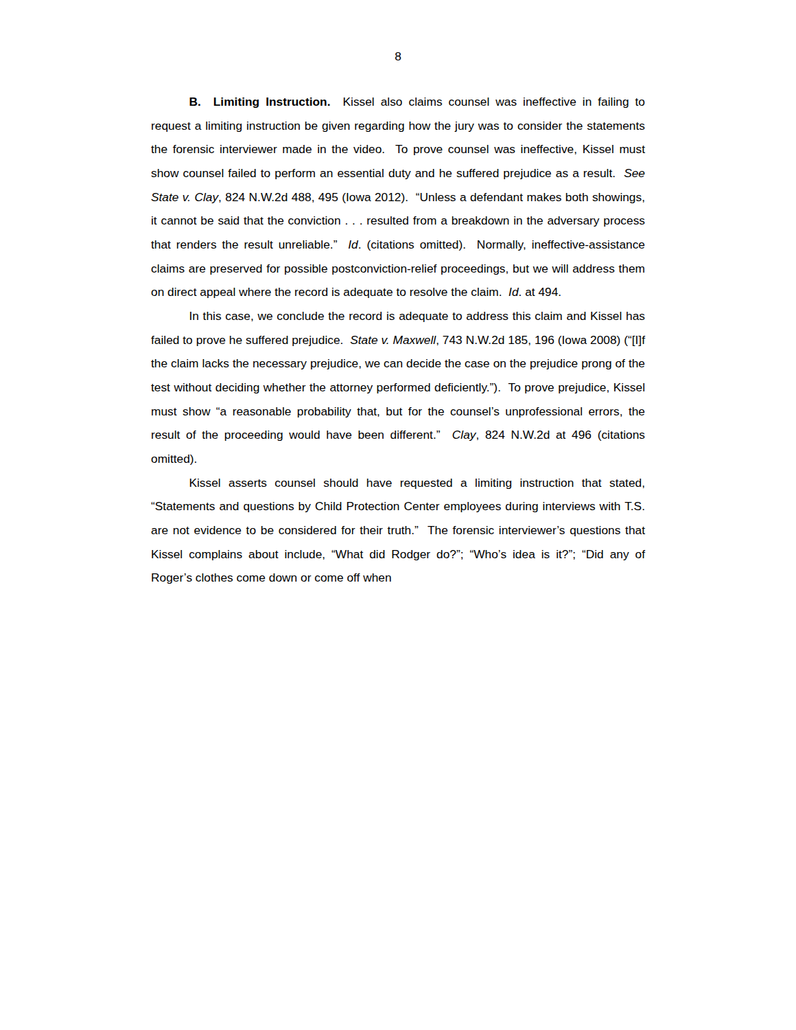8
B. Limiting Instruction. Kissel also claims counsel was ineffective in failing to request a limiting instruction be given regarding how the jury was to consider the statements the forensic interviewer made in the video. To prove counsel was ineffective, Kissel must show counsel failed to perform an essential duty and he suffered prejudice as a result. See State v. Clay, 824 N.W.2d 488, 495 (Iowa 2012). “Unless a defendant makes both showings, it cannot be said that the conviction . . . resulted from a breakdown in the adversary process that renders the result unreliable.” Id. (citations omitted). Normally, ineffective-assistance claims are preserved for possible postconviction-relief proceedings, but we will address them on direct appeal where the record is adequate to resolve the claim. Id. at 494.
In this case, we conclude the record is adequate to address this claim and Kissel has failed to prove he suffered prejudice. State v. Maxwell, 743 N.W.2d 185, 196 (Iowa 2008) (“[I]f the claim lacks the necessary prejudice, we can decide the case on the prejudice prong of the test without deciding whether the attorney performed deficiently.”). To prove prejudice, Kissel must show “a reasonable probability that, but for the counsel’s unprofessional errors, the result of the proceeding would have been different.” Clay, 824 N.W.2d at 496 (citations omitted).
Kissel asserts counsel should have requested a limiting instruction that stated, “Statements and questions by Child Protection Center employees during interviews with T.S. are not evidence to be considered for their truth.” The forensic interviewer’s questions that Kissel complains about include, “What did Rodger do?”; “Who’s idea is it?”; “Did any of Roger’s clothes come down or come off when